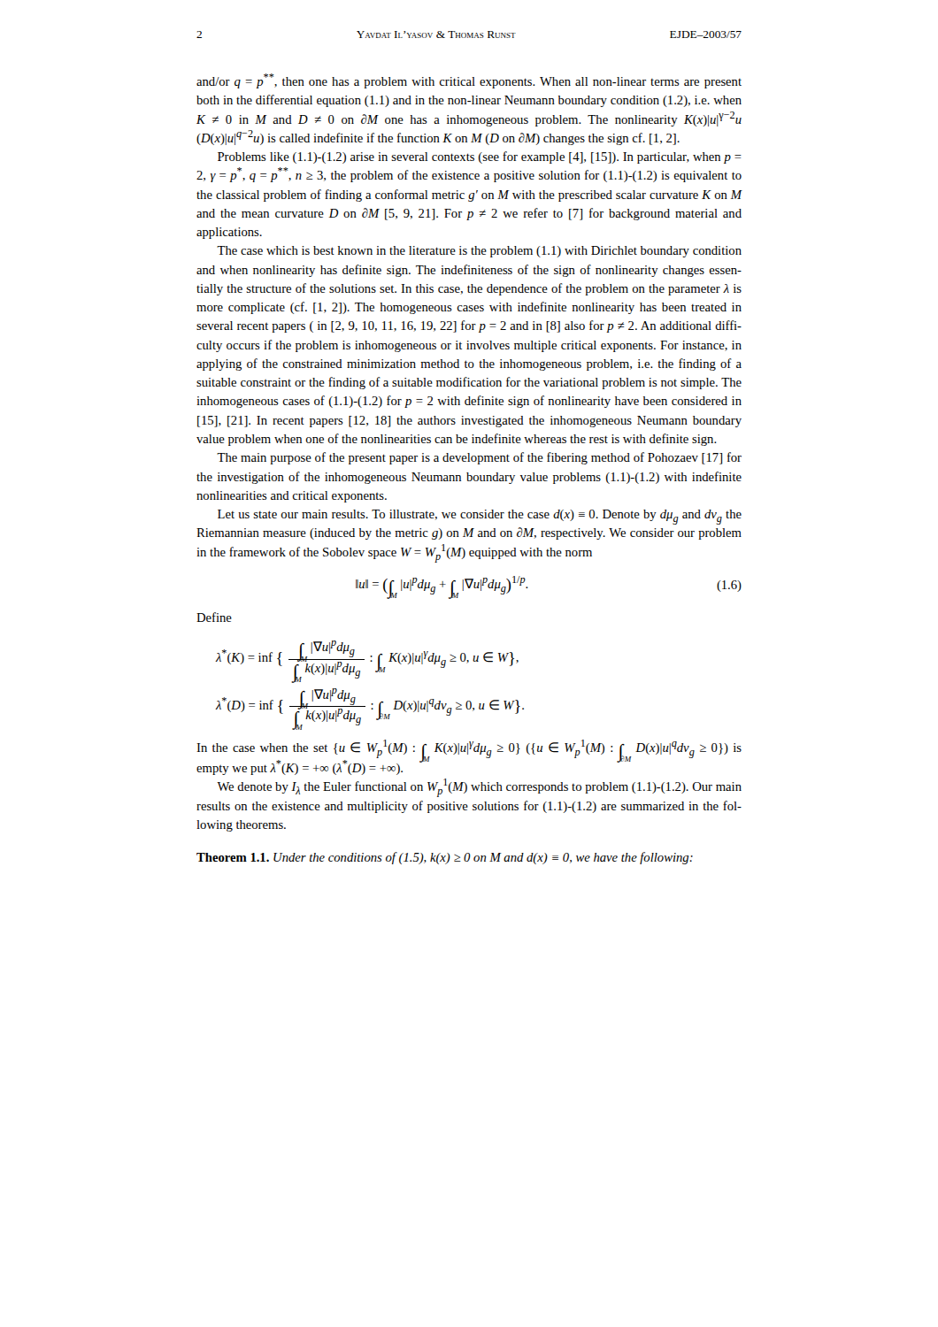2 Yavdat Il’yasov & Thomas Runst EJDE–2003/57
and/or q = p**, then one has a problem with critical exponents. When all non-linear terms are present both in the differential equation (1.1) and in the non-linear Neumann boundary condition (1.2), i.e. when K ≠ 0 in M and D ≠ 0 on ∂M one has a inhomogeneous problem. The nonlinearity K(x)|u|γ−2u (D(x)|u|q−2u) is called indefinite if the function K on M (D on ∂M) changes the sign cf. [1, 2].
Problems like (1.1)-(1.2) arise in several contexts (see for example [4], [15]). In particular, when p = 2, γ = p*, q = p**, n ≥ 3, the problem of the existence a positive solution for (1.1)-(1.2) is equivalent to the classical problem of finding a conformal metric g′ on M with the prescribed scalar curvature K on M and the mean curvature D on ∂M [5, 9, 21]. For p ≠ 2 we refer to [7] for background material and applications.
The case which is best known in the literature is the problem (1.1) with Dirichlet boundary condition and when nonlinearity has definite sign. The indefiniteness of the sign of nonlinearity changes essentially the structure of the solutions set. In this case, the dependence of the problem on the parameter λ is more complicate (cf. [1, 2]). The homogeneous cases with indefinite nonlinearity has been treated in several recent papers ( in [2, 9, 10, 11, 16, 19, 22] for p = 2 and in [8] also for p ≠ 2. An additional difficulty occurs if the problem is inhomogeneous or it involves multiple critical exponents. For instance, in applying of the constrained minimization method to the inhomogeneous problem, i.e. the finding of a suitable constraint or the finding of a suitable modification for the variational problem is not simple. The inhomogeneous cases of (1.1)-(1.2) for p = 2 with definite sign of nonlinearity have been considered in [15], [21]. In recent papers [12, 18] the authors investigated the inhomogeneous Neumann boundary value problem when one of the nonlinearities can be indefinite whereas the rest is with definite sign.
The main purpose of the present paper is a development of the fibering method of Pohozaev [17] for the investigation of the inhomogeneous Neumann boundary value problems (1.1)-(1.2) with indefinite nonlinearities and critical exponents.
Let us state our main results. To illustrate, we consider the case d(x) ≡ 0. Denote by dμg and dνg the Riemannian measure (induced by the metric g) on M and on ∂M, respectively. We consider our problem in the framework of the Sobolev space W = Wp1(M) equipped with the norm
‖u‖ = (∫M |u|pdμg + ∫M |∇u|pdμg)1/p.
(1.6)
Define
λ*(K) = inf { ∫M |∇u|pdμg ∫M k(x)|u|pdμg : ∫M K(x)|u|γdμg ≥ 0, u ∈ W},
λ*(D) = inf { ∫M |∇u|pdμg ∫M k(x)|u|pdμg : ∫∂M D(x)|u|qdνg ≥ 0, u ∈ W}.
In the case when the set {u ∈ Wp1(M) : ∫M K(x)|u|γdμg ≥ 0} ({u ∈ Wp1(M) : ∫∂M D(x)|u|qdνg ≥ 0}) is empty we put λ*(K) = +∞ (λ*(D) = +∞).
We denote by Iλ the Euler functional on Wp1(M) which corresponds to problem (1.1)-(1.2). Our main results on the existence and multiplicity of positive solutions for (1.1)-(1.2) are summarized in the following theorems.
Theorem 1.1. Under the conditions of (1.5), k(x) ≥ 0 on M and d(x) ≡ 0, we have the following: